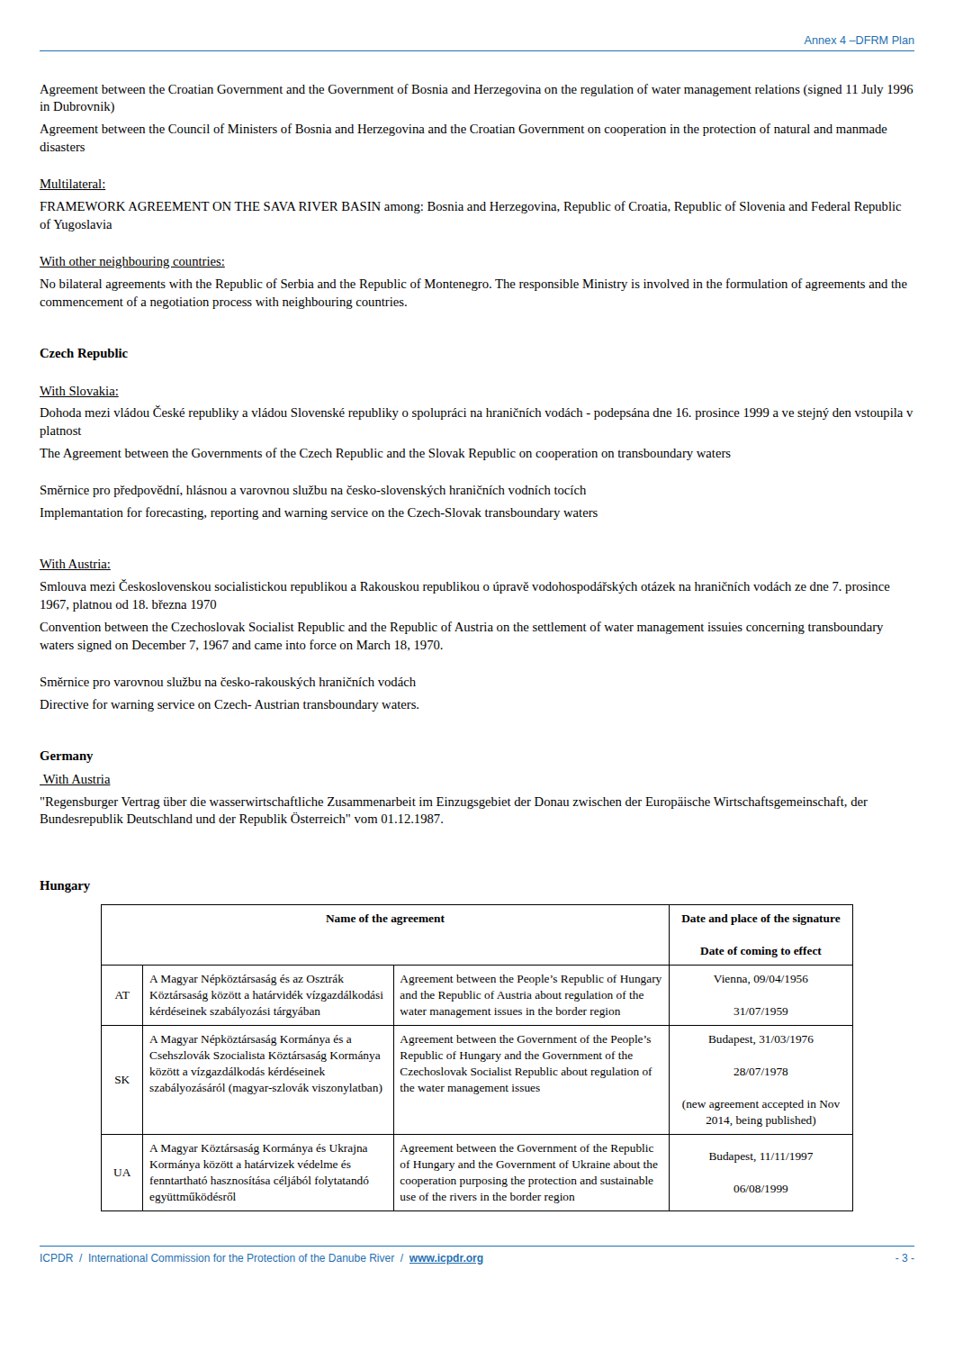Annex 4 –DFRM Plan
Agreement between the Croatian Government and the Government of Bosnia and Herzegovina on the regulation of water management relations (signed 11 July 1996 in Dubrovnik)
Agreement between the Council of Ministers of Bosnia and Herzegovina and the Croatian Government on cooperation in the protection of natural and manmade disasters
Multilateral:
FRAMEWORK AGREEMENT ON THE SAVA RIVER BASIN among: Bosnia and Herzegovina, Republic of Croatia, Republic of Slovenia and Federal Republic of Yugoslavia
With other neighbouring countries:
No bilateral agreements with the Republic of Serbia and the Republic of Montenegro. The responsible Ministry is involved in the formulation of agreements and the commencement of a negotiation process with neighbouring countries.
Czech Republic
With Slovakia:
Dohoda mezi vládou České republiky a vládou Slovenské republiky o spolupráci na hraničních vodách - podepsána dne 16. prosince 1999 a ve stejný den vstoupila v platnost
The Agreement between the Governments of the Czech Republic and the Slovak Republic on cooperation on transboundary waters
Směrnice pro předpovědní, hlásnou a varovnou službu na česko-slovenských hraničních vodních tocích
Implemantation for forecasting, reporting and warning service on the Czech-Slovak transboundary waters
With Austria:
Smlouva mezi Československou socialistickou republikou a Rakouskou republikou o úpravě vodohospodářských otázek na hraničních vodách ze dne 7. prosince 1967, platnou od 18. března 1970
Convention between the Czechoslovak Socialist Republic and the Republic of Austria on the settlement of water management issuies concerning transboundary waters signed on December 7, 1967 and came into force on March 18, 1970.
Směrnice pro varovnou službu na česko-rakouských hraničních vodách
Directive for warning service on Czech- Austrian transboundary waters.
Germany
With Austria
"Regensburger Vertrag über die wasserwirtschaftliche Zusammenarbeit im Einzugsgebiet der Donau zwischen der Europäische Wirtschaftsgemeinschaft, der Bundesrepublik Deutschland und der Republik Österreich" vom 01.12.1987.
Hungary
| Name of the agreement | Date and place of the signature Date of coming to effect |
| --- | --- |
| AT | A Magyar Népköztársaság és az Osztrák Köztársaság között a határvidék vízgazdálkodási kérdéseinek szabályozási tárgyában | Agreement between the People’s Republic of Hungary and the Republic of Austria about regulation of the water management issues in the border region | Vienna, 09/04/1956 31/07/1959 |
| SK | A Magyar Népköztársaság Kormánya és a Csehszlovák Szocialista Köztársaság Kormánya között a vízgazdálkodás kérdéseinek szabályozásáról (magyar-szlovák viszonylatban) | Agreement between the Government of the People’s Republic of Hungary and the Government of the Czechoslovak Socialist Republic about regulation of the water management issues | Budapest, 31/03/1976 28/07/1978 (new agreement accepted in Nov 2014, being published) |
| UA | A Magyar Köztársaság Kormánya és Ukrajna Kormánya között a határvizek védelme és fenntartható hasznosítása céljából folytatandó együttműködésről | Agreement between the Government of the Republic of Hungary and the Government of Ukraine about the cooperation purposing the protection and sustainable use of the rivers in the border region | Budapest, 11/11/1997 06/08/1999 |
ICPDR / International Commission for the Protection of the Danube River / www.icpdr.org
- 3 -